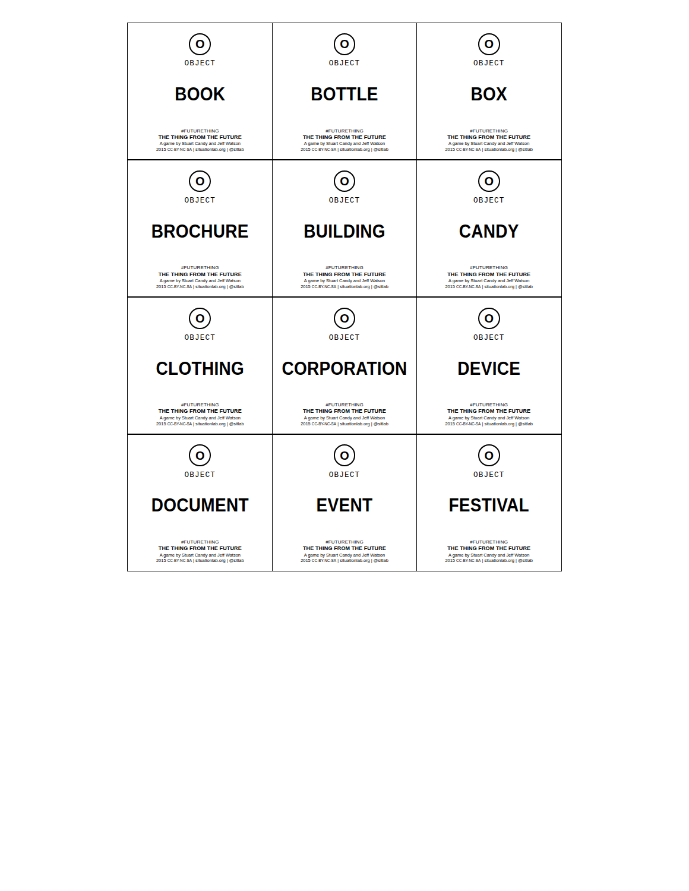O
OBJECT
Book
#FUTURETHING
THE THING FROM THE FUTURE
A game by Stuart Candy and Jeff Watson
2015 CC-BY-NC-SA | situationlab.org | @sitlab
O
OBJECT
Bottle
#FUTURETHING
THE THING FROM THE FUTURE
A game by Stuart Candy and Jeff Watson
2015 CC-BY-NC-SA | situationlab.org | @sitlab
O
OBJECT
Box
#FUTURETHING
THE THING FROM THE FUTURE
A game by Stuart Candy and Jeff Watson
2015 CC-BY-NC-SA | situationlab.org | @sitlab
O
OBJECT
Brochure
#FUTURETHING
THE THING FROM THE FUTURE
A game by Stuart Candy and Jeff Watson
2015 CC-BY-NC-SA | situationlab.org | @sitlab
O
OBJECT
Building
#FUTURETHING
THE THING FROM THE FUTURE
A game by Stuart Candy and Jeff Watson
2015 CC-BY-NC-SA | situationlab.org | @sitlab
O
OBJECT
Candy
#FUTURETHING
THE THING FROM THE FUTURE
A game by Stuart Candy and Jeff Watson
2015 CC-BY-NC-SA | situationlab.org | @sitlab
O
OBJECT
Clothing
#FUTURETHING
THE THING FROM THE FUTURE
A game by Stuart Candy and Jeff Watson
2015 CC-BY-NC-SA | situationlab.org | @sitlab
O
OBJECT
Corporation
#FUTURETHING
THE THING FROM THE FUTURE
A game by Stuart Candy and Jeff Watson
2015 CC-BY-NC-SA | situationlab.org | @sitlab
O
OBJECT
Device
#FUTURETHING
THE THING FROM THE FUTURE
A game by Stuart Candy and Jeff Watson
2015 CC-BY-NC-SA | situationlab.org | @sitlab
O
OBJECT
Document
#FUTURETHING
THE THING FROM THE FUTURE
A game by Stuart Candy and Jeff Watson
2015 CC-BY-NC-SA | situationlab.org | @sitlab
O
OBJECT
Event
#FUTURETHING
THE THING FROM THE FUTURE
A game by Stuart Candy and Jeff Watson
2015 CC-BY-NC-SA | situationlab.org | @sitlab
O
OBJECT
Festival
#FUTURETHING
THE THING FROM THE FUTURE
A game by Stuart Candy and Jeff Watson
2015 CC-BY-NC-SA | situationlab.org | @sitlab